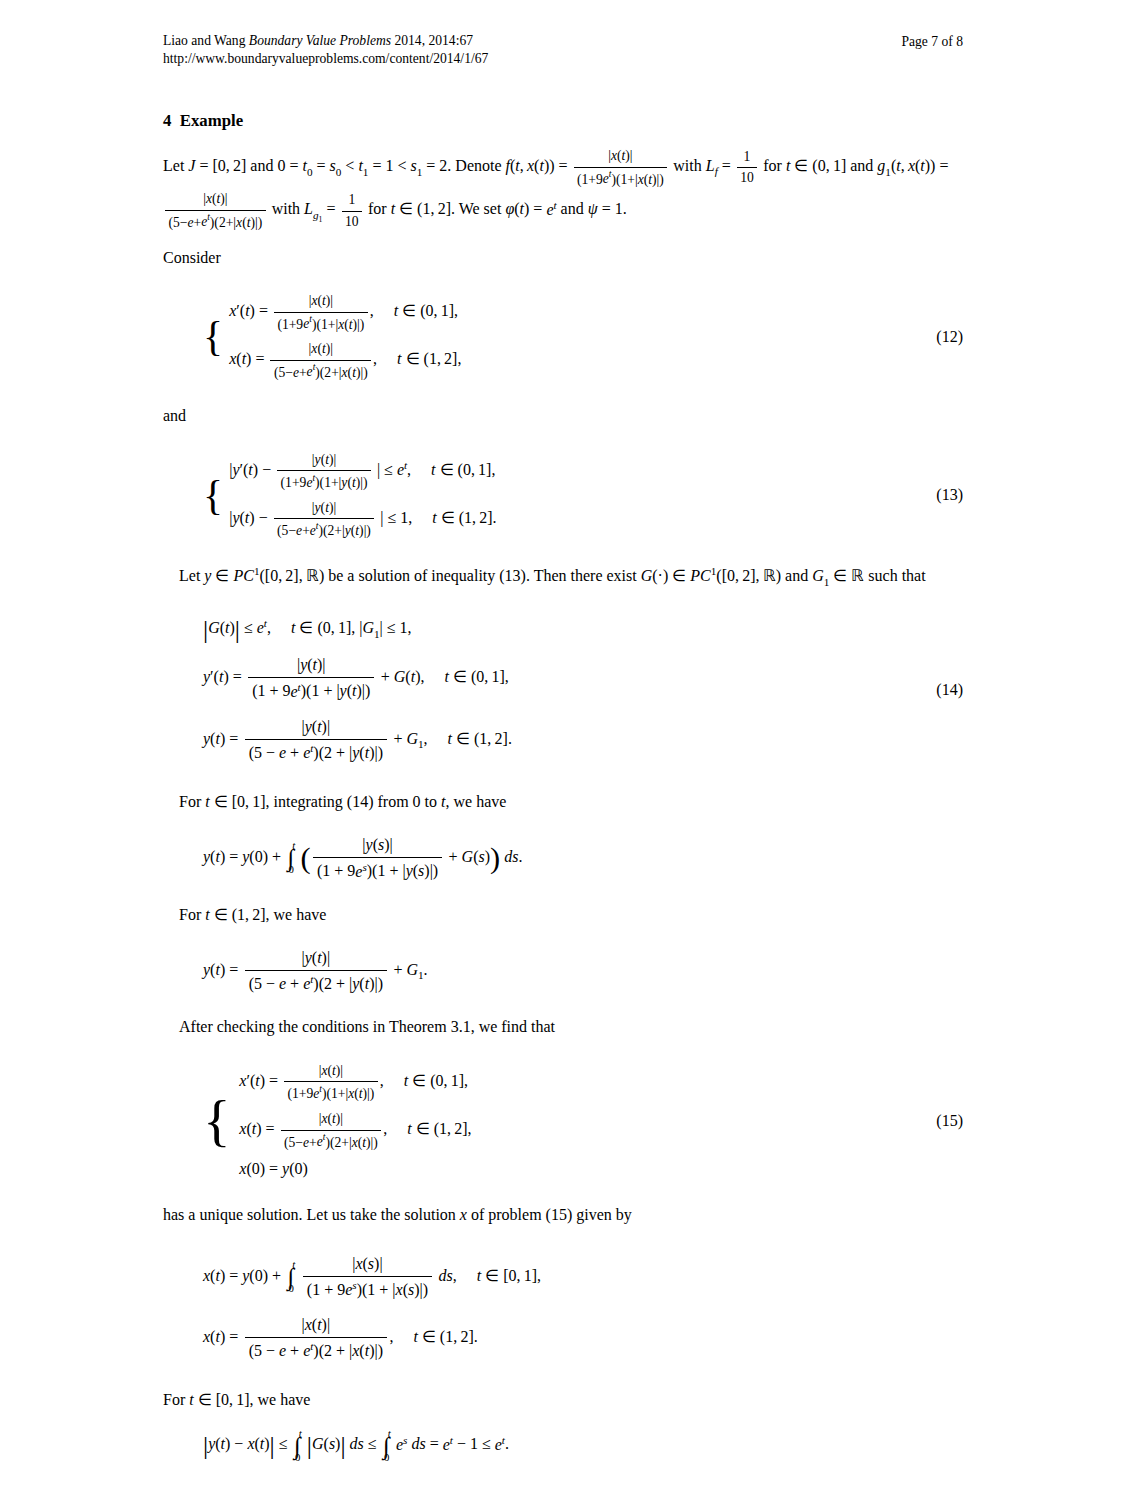Liao and Wang Boundary Value Problems 2014, 2014:67
http://www.boundaryvalueproblems.com/content/2014/1/67
Page 7 of 8
4 Example
Let J = [0, 2] and 0 = t0 = s0 < t1 = 1 < s1 = 2. Denote f(t, x(t)) = |x(t)|(1+9et)(1+|x(t)|) with Lf = 110 for t ∈ (0, 1] and g1(t, x(t)) = |x(t)|(5−e+et)(2+|x(t)|) with Lg1 = 110 for t ∈ (1, 2]. We set φ(t) = et and ψ = 1.
Consider
{
x′(t) = |x(t)|(1+9et)(1+|x(t)|), t ∈ (0, 1],
x(t) = |x(t)|(5−e+et)(2+|x(t)|), t ∈ (1, 2],
(12)
and
{
|y′(t) − |y(t)|(1+9et)(1+|y(t)|) | ≤ et, t ∈ (0, 1],
|y(t) − |y(t)|(5−e+et)(2+|y(t)|) | ≤ 1, t ∈ (1, 2].
(13)
Let y ∈ PC1([0, 2], ℝ) be a solution of inequality (13). Then there exist G(·) ∈ PC1([0, 2], ℝ) and G1 ∈ ℝ such that
|G(t)| ≤ et, t ∈ (0, 1], |G1| ≤ 1,
y′(t) = |y(t)|(1 + 9et)(1 + |y(t)|) + G(t), t ∈ (0, 1],
y(t) = |y(t)|(5 − e + et)(2 + |y(t)|) + G1, t ∈ (1, 2].
(14)
For t ∈ [0, 1], integrating (14) from 0 to t, we have
y(t) = y(0) + ∫t 0 (|y(s)|(1 + 9es)(1 + |y(s)|) + G(s)) ds.
For t ∈ (1, 2], we have
y(t) = |y(t)|(5 − e + et)(2 + |y(t)|) + G1.
After checking the conditions in Theorem 3.1, we find that
{
x′(t) = |x(t)|(1+9et)(1+|x(t)|), t ∈ (0, 1],
x(t) = |x(t)|(5−e+et)(2+|x(t)|), t ∈ (1, 2],
x(0) = y(0)
(15)
has a unique solution. Let us take the solution x of problem (15) given by
x(t) = y(0) + ∫t 0 |x(s)|(1 + 9es)(1 + |x(s)|) ds, t ∈ [0, 1],
x(t) = |x(t)|(5 − e + et)(2 + |x(t)|), t ∈ (1, 2].
For t ∈ [0, 1], we have
|y(t) − x(t)| ≤ ∫t 0 |G(s)| ds ≤ ∫t 0 es ds = et − 1 ≤ et.